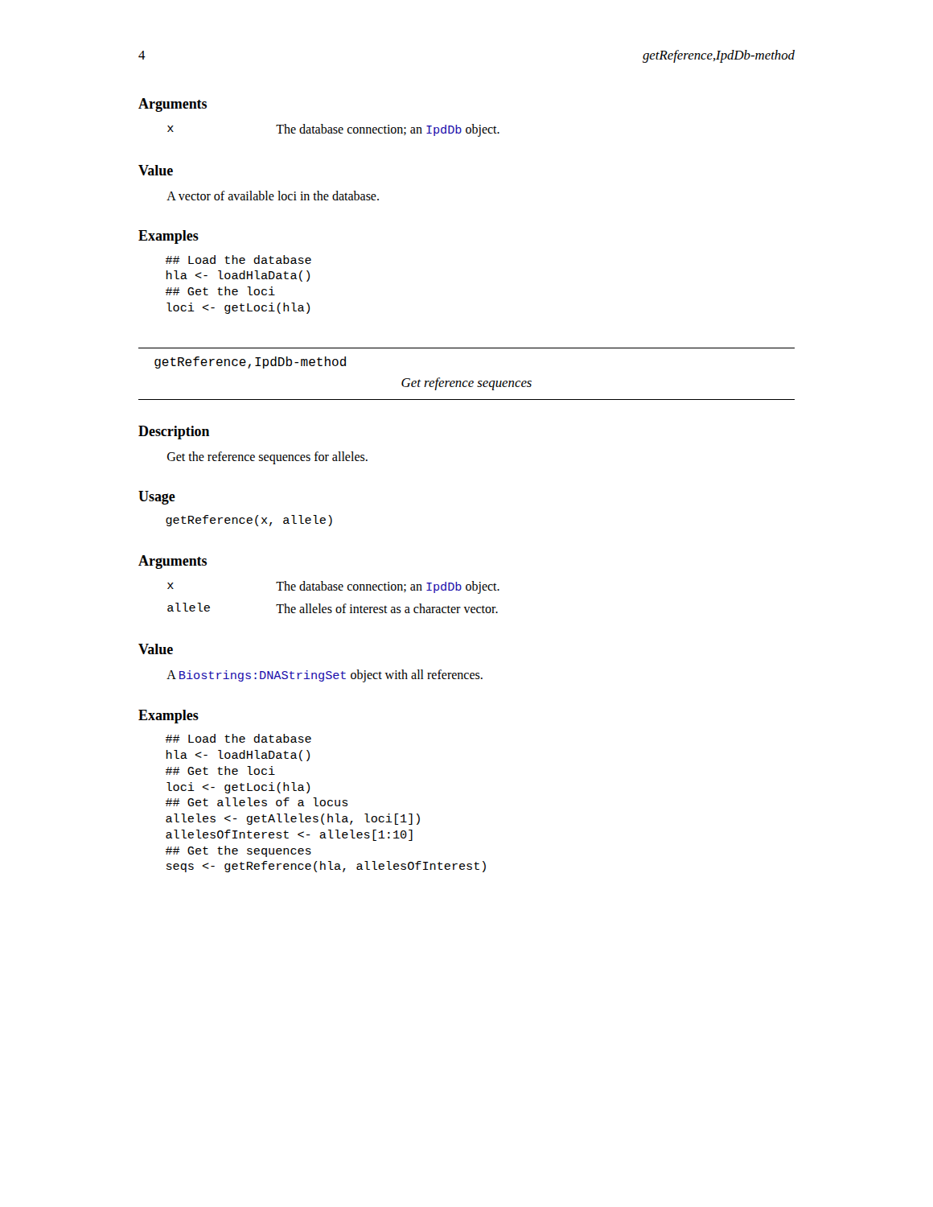4 getReference,IpdDb-method
Arguments
x
The database connection; an IpdDb object.
Value
A vector of available loci in the database.
Examples
## Load the database
hla <- loadHlaData()
## Get the loci
loci <- getLoci(hla)
getReference,IpdDb-method
Get reference sequences
Description
Get the reference sequences for alleles.
Usage
getReference(x, allele)
Arguments
x
The database connection; an IpdDb object.
allele
The alleles of interest as a character vector.
Value
A Biostrings:DNAStringSet object with all references.
Examples
## Load the database
hla <- loadHlaData()
## Get the loci
loci <- getLoci(hla)
## Get alleles of a locus
alleles <- getAlleles(hla, loci[1])
allelesOfInterest <- alleles[1:10]
## Get the sequences
seqs <- getReference(hla, allelesOfInterest)